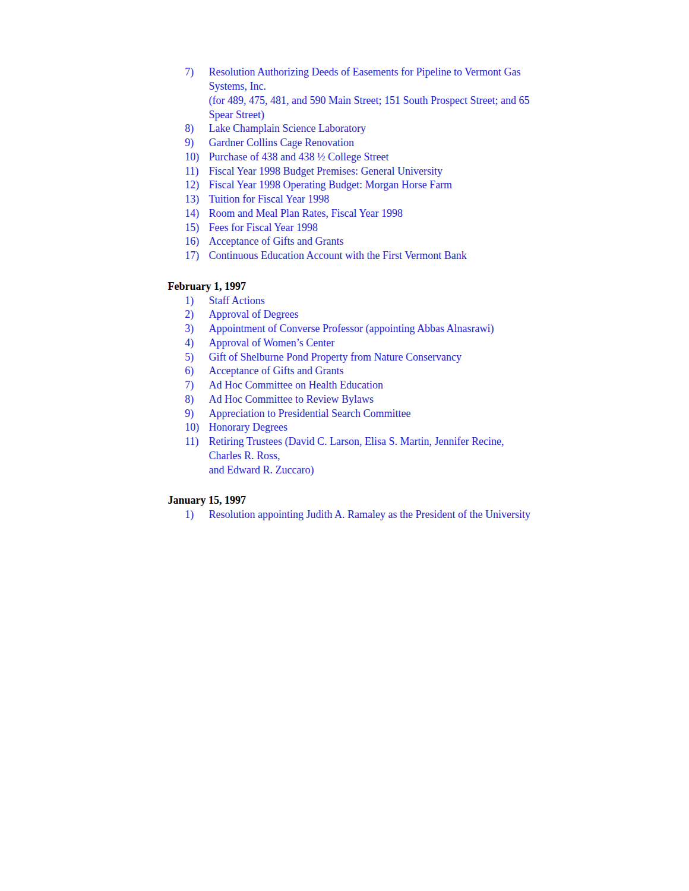7) Resolution Authorizing Deeds of Easements for Pipeline to Vermont Gas Systems, Inc.(for 489, 475, 481, and 590 Main Street; 151 South Prospect Street; and 65 Spear Street)
8) Lake Champlain Science Laboratory
9) Gardner Collins Cage Renovation
10) Purchase of 438 and 438 ½ College Street
11) Fiscal Year 1998 Budget Premises: General University
12) Fiscal Year 1998 Operating Budget: Morgan Horse Farm
13) Tuition for Fiscal Year 1998
14) Room and Meal Plan Rates, Fiscal Year 1998
15) Fees for Fiscal Year 1998
16) Acceptance of Gifts and Grants
17) Continuous Education Account with the First Vermont Bank
February 1, 1997
1) Staff Actions
2) Approval of Degrees
3) Appointment of Converse Professor (appointing Abbas Alnasrawi)
4) Approval of Women’s Center
5) Gift of Shelburne Pond Property from Nature Conservancy
6) Acceptance of Gifts and Grants
7) Ad Hoc Committee on Health Education
8) Ad Hoc Committee to Review Bylaws
9) Appreciation to Presidential Search Committee
10) Honorary Degrees
11) Retiring Trustees (David C. Larson, Elisa S. Martin, Jennifer Recine, Charles R. Ross,and Edward R. Zuccaro)
January 15, 1997
1) Resolution appointing Judith A. Ramaley as the President of the University